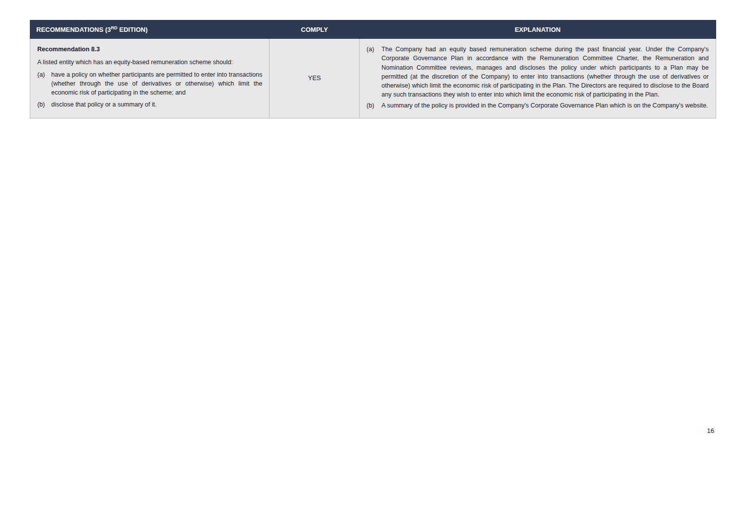| RECOMMENDATIONS (3 RD EDITION) | COMPLY | EXPLANATION |
| --- | --- | --- |
| Recommendation 8.3 A listed entity which has an equity-based remuneration scheme should: (a) have a policy on whether participants are permitted to enter into transactions (whether through the use of derivatives or otherwise) which limit the economic risk of participating in the scheme; and (b) disclose that policy or a summary of it. | YES | (a) The Company had an equity based remuneration scheme during the past financial year. Under the Company's Corporate Governance Plan in accordance with the Remuneration Committee Charter, the Remuneration and Nomination Committee reviews, manages and discloses the policy under which participants to a Plan may be permitted (at the discretion of the Company) to enter into transactions (whether through the use of derivatives or otherwise) which limit the economic risk of participating in the Plan. The Directors are required to disclose to the Board any such transactions they wish to enter into which limit the economic risk of participating in the Plan. (b) A summary of the policy is provided in the Company's Corporate Governance Plan which is on the Company's website. |
16